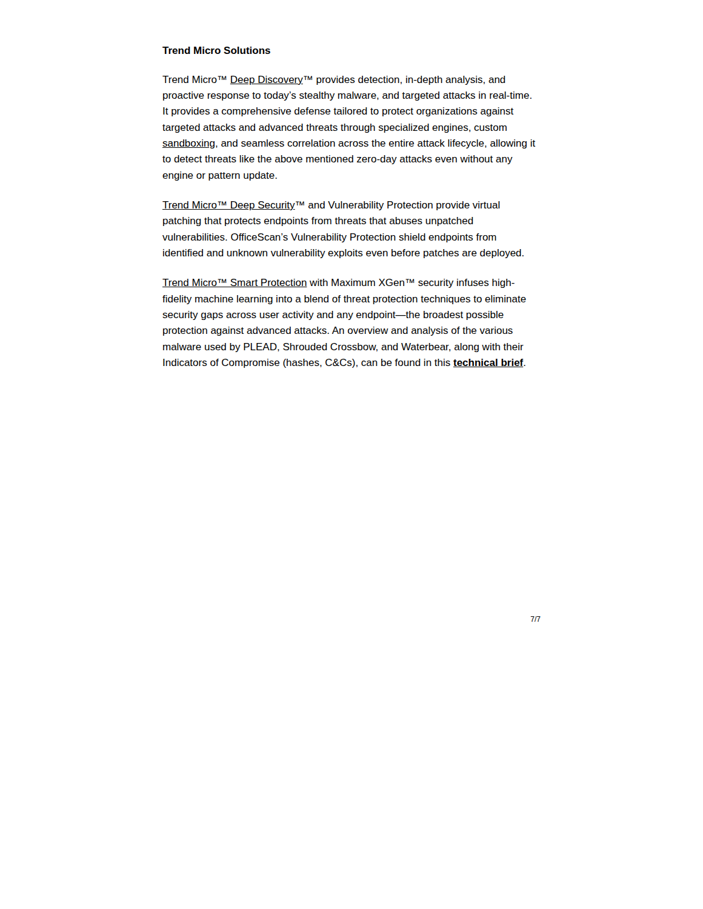Trend Micro Solutions
Trend Micro™ Deep Discovery™ provides detection, in-depth analysis, and proactive response to today’s stealthy malware, and targeted attacks in real-time. It provides a comprehensive defense tailored to protect organizations against targeted attacks and advanced threats through specialized engines, custom sandboxing, and seamless correlation across the entire attack lifecycle, allowing it to detect threats like the above mentioned zero-day attacks even without any engine or pattern update.
Trend Micro™ Deep Security™ and Vulnerability Protection provide virtual patching that protects endpoints from threats that abuses unpatched vulnerabilities. OfficeScan’s Vulnerability Protection shield endpoints from identified and unknown vulnerability exploits even before patches are deployed.
Trend Micro™ Smart Protection with Maximum XGen™ security infuses high-fidelity machine learning into a blend of threat protection techniques to eliminate security gaps across user activity and any endpoint—the broadest possible protection against advanced attacks. An overview and analysis of the various malware used by PLEAD, Shrouded Crossbow, and Waterbear, along with their Indicators of Compromise (hashes, C&Cs), can be found in this technical brief.
7/7